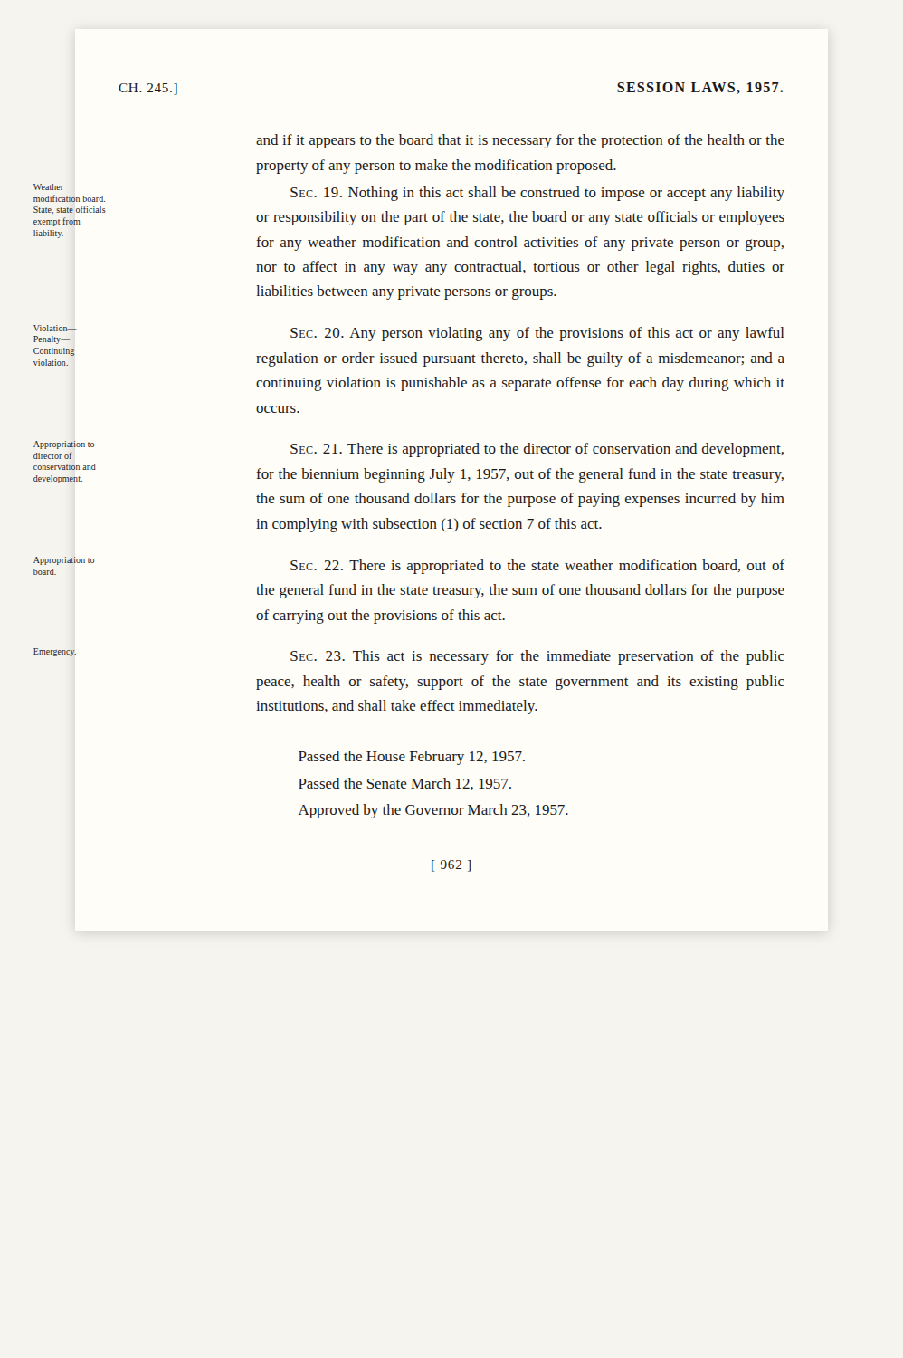CH. 245.] SESSION LAWS, 1957.
and if it appears to the board that it is necessary for the protection of the health or the property of any person to make the modification proposed.
Weather modification board.
State, state officials exempt from liability.
Sec. 19. Nothing in this act shall be construed to impose or accept any liability or responsibility on the part of the state, the board or any state officials or employees for any weather modification and control activities of any private person or group, nor to affect in any way any contractual, tortious or other legal rights, duties or liabilities between any private persons or groups.
Violation—
Penalty—
Continuing violation.
Sec. 20. Any person violating any of the provisions of this act or any lawful regulation or order issued pursuant thereto, shall be guilty of a misdemeanor; and a continuing violation is punishable as a separate offense for each day during which it occurs.
Appropriation to director of conservation and development.
Sec. 21. There is appropriated to the director of conservation and development, for the biennium beginning July 1, 1957, out of the general fund in the state treasury, the sum of one thousand dollars for the purpose of paying expenses incurred by him in complying with subsection (1) of section 7 of this act.
Appropriation to board.
Sec. 22. There is appropriated to the state weather modification board, out of the general fund in the state treasury, the sum of one thousand dollars for the purpose of carrying out the provisions of this act.
Emergency.
Sec. 23. This act is necessary for the immediate preservation of the public peace, health or safety, support of the state government and its existing public institutions, and shall take effect immediately.
Passed the House February 12, 1957.
Passed the Senate March 12, 1957.
Approved by the Governor March 23, 1957.
[ 962 ]